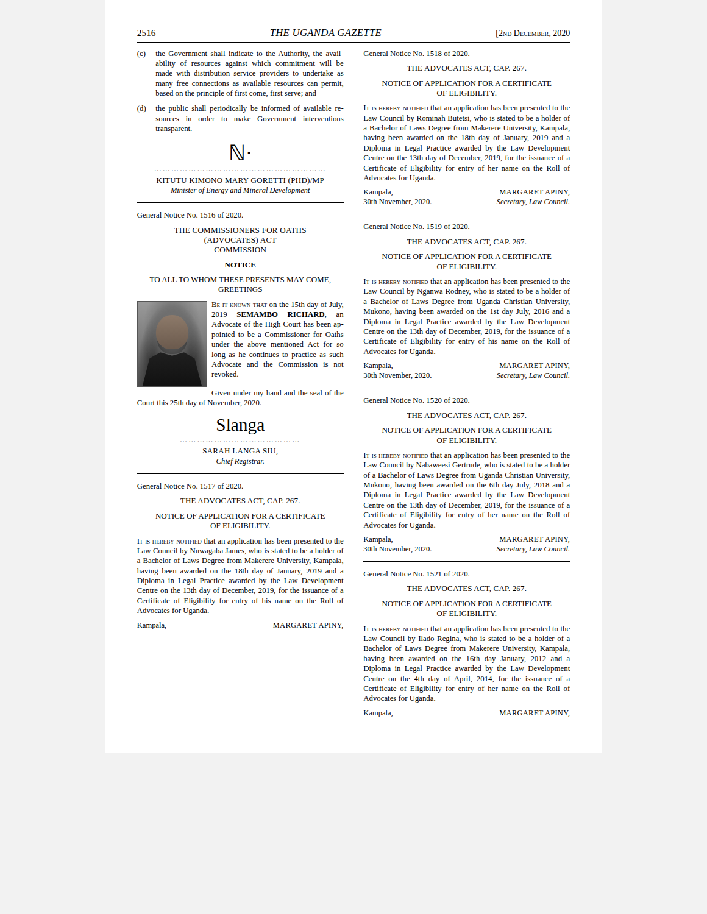2516
THE UGANDA GAZETTE
[2nd December, 2020
(c)
the Government shall indicate to the Authority, the availability of resources against which commitment will be made with distribution service providers to undertake as many free connections as available resources can permit, based on the principle of first come, first serve; and
(d)
the public shall periodically be informed of available resources in order to make Government interventions transparent.
ℕ⋅ …………………………………………………… KITUTU KIMONO MARY GORETTI (PHD)/MP Minister of Energy and Mineral Development
General Notice No. 1516 of 2020.
THE COMMISSIONERS FOR OATHS
(ADVOCATES) ACT
COMMISSION
NOTICE
TO ALL TO WHOM THESE PRESENTS MAY COME,
GREETINGS
Be it known that on the 15th day of July, 2019 SEMAMBO RICHARD, an Advocate of the High Court has been appointed to be a Commissioner for Oaths under the above mentioned Act for so long as he continues to practice as such Advocate and the Commission is not revoked.
Given under my hand and the seal of the Court this 25th day of November, 2020.
Slanga …………………………………… SARAH LANGA SIU, Chief Registrar.
General Notice No. 1517 of 2020.
THE ADVOCATES ACT, CAP. 267.
NOTICE OF APPLICATION FOR A CERTIFICATE
OF ELIGIBILITY.
It is hereby notified that an application has been presented to the Law Council by Nuwagaba James, who is stated to be a holder of a Bachelor of Laws Degree from Makerere University, Kampala, having been awarded on the 18th day of January, 2019 and a Diploma in Legal Practice awarded by the Law Development Centre on the 13th day of December, 2019, for the issuance of a Certificate of Eligibility for entry of his name on the Roll of Advocates for Uganda.
Kampala,
MARGARET APINY,
General Notice No. 1518 of 2020.
THE ADVOCATES ACT, CAP. 267.
NOTICE OF APPLICATION FOR A CERTIFICATE
OF ELIGIBILITY.
It is hereby notified that an application has been presented to the Law Council by Rominah Butetsi, who is stated to be a holder of a Bachelor of Laws Degree from Makerere University, Kampala, having been awarded on the 18th day of January, 2019 and a Diploma in Legal Practice awarded by the Law Development Centre on the 13th day of December, 2019, for the issuance of a Certificate of Eligibility for entry of her name on the Roll of Advocates for Uganda.
Kampala,
30th November, 2020.
MARGARET APINY, Secretary, Law Council.
General Notice No. 1519 of 2020.
THE ADVOCATES ACT, CAP. 267.
NOTICE OF APPLICATION FOR A CERTIFICATE
OF ELIGIBILITY.
It is hereby notified that an application has been presented to the Law Council by Nganwa Rodney, who is stated to be a holder of a Bachelor of Laws Degree from Uganda Christian University, Mukono, having been awarded on the 1st day July, 2016 and a Diploma in Legal Practice awarded by the Law Development Centre on the 13th day of December, 2019, for the issuance of a Certificate of Eligibility for entry of his name on the Roll of Advocates for Uganda.
Kampala,
30th November, 2020.
MARGARET APINY, Secretary, Law Council.
General Notice No. 1520 of 2020.
THE ADVOCATES ACT, CAP. 267.
NOTICE OF APPLICATION FOR A CERTIFICATE
OF ELIGIBILITY.
It is hereby notified that an application has been presented to the Law Council by Nabaweesi Gertrude, who is stated to be a holder of a Bachelor of Laws Degree from Uganda Christian University, Mukono, having been awarded on the 6th day July, 2018 and a Diploma in Legal Practice awarded by the Law Development Centre on the 13th day of December, 2019, for the issuance of a Certificate of Eligibility for entry of her name on the Roll of Advocates for Uganda.
Kampala,
30th November, 2020.
MARGARET APINY, Secretary, Law Council.
General Notice No. 1521 of 2020.
THE ADVOCATES ACT, CAP. 267.
NOTICE OF APPLICATION FOR A CERTIFICATE
OF ELIGIBILITY.
It is hereby notified that an application has been presented to the Law Council by Ilado Regina, who is stated to be a holder of a Bachelor of Laws Degree from Makerere University, Kampala, having been awarded on the 16th day January, 2012 and a Diploma in Legal Practice awarded by the Law Development Centre on the 4th day of April, 2014, for the issuance of a Certificate of Eligibility for entry of her name on the Roll of Advocates for Uganda.
Kampala,
MARGARET APINY,